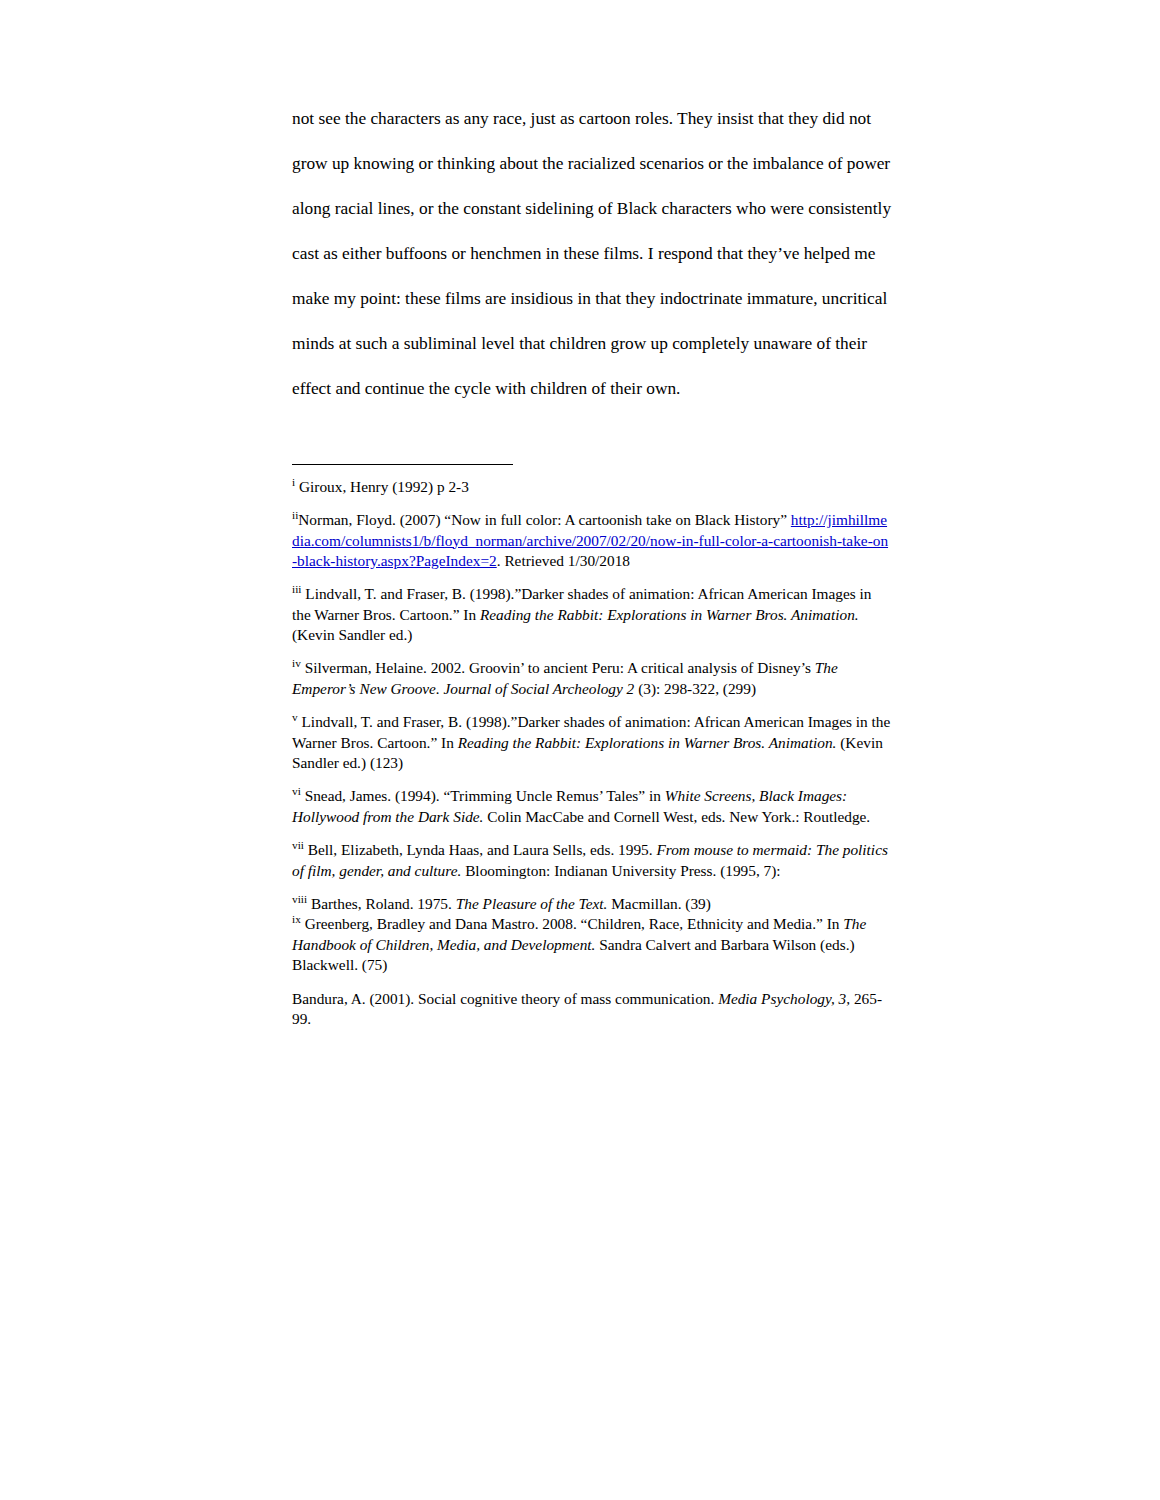not see the characters as any race, just as cartoon roles. They insist that they did not grow up knowing or thinking about the racialized scenarios or the imbalance of power along racial lines, or the constant sidelining of Black characters who were consistently cast as either buffoons or henchmen in these films. I respond that they’ve helped me make my point: these films are insidious in that they indoctrinate immature, uncritical minds at such a subliminal level that children grow up completely unaware of their effect and continue the cycle with children of their own.
i Giroux, Henry (1992) p 2-3
iiNorman, Floyd. (2007) “Now in full color: A cartoonish take on Black History” http://jimhillmedia.com/columnists1/b/floyd_norman/archive/2007/02/20/now-in-full-color-a-cartoonish-take-on-black-history.aspx?PageIndex=2. Retrieved 1/30/2018
iii Lindvall, T. and Fraser, B. (1998).”Darker shades of animation: African American Images in the Warner Bros. Cartoon.” In Reading the Rabbit: Explorations in Warner Bros. Animation. (Kevin Sandler ed.)
iv Silverman, Helaine. 2002. Groovin’ to ancient Peru: A critical analysis of Disney’s The Emperor’s New Groove. Journal of Social Archeology 2 (3): 298-322, (299)
v Lindvall, T. and Fraser, B. (1998).”Darker shades of animation: African American Images in the Warner Bros. Cartoon.” In Reading the Rabbit: Explorations in Warner Bros. Animation. (Kevin Sandler ed.) (123)
vi Snead, James. (1994). “Trimming Uncle Remus’ Tales” in White Screens, Black Images: Hollywood from the Dark Side. Colin MacCabe and Cornell West, eds. New York.: Routledge.
vii Bell, Elizabeth, Lynda Haas, and Laura Sells, eds. 1995. From mouse to mermaid: The politics of film, gender, and culture. Bloomington: Indianan University Press. (1995, 7):
viii Barthes, Roland. 1975. The Pleasure of the Text. Macmillan. (39)
ix Greenberg, Bradley and Dana Mastro. 2008. “Children, Race, Ethnicity and Media.” In The Handbook of Children, Media, and Development. Sandra Calvert and Barbara Wilson (eds.) Blackwell. (75)
Bandura, A. (2001). Social cognitive theory of mass communication. Media Psychology, 3, 265-99.